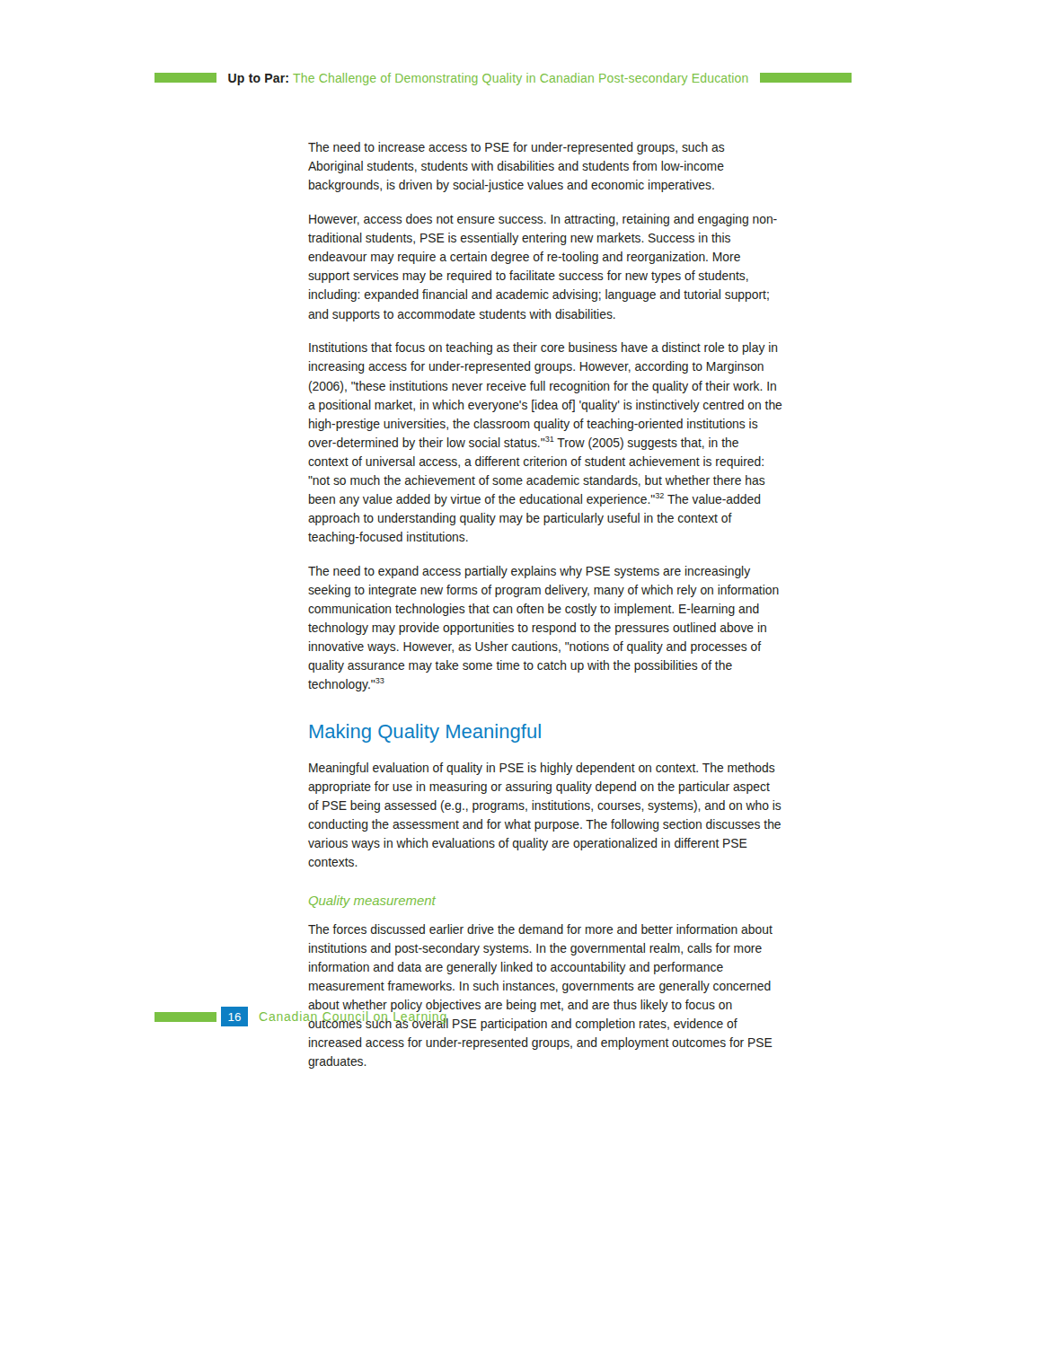Up to Par: The Challenge of Demonstrating Quality in Canadian Post-secondary Education
The need to increase access to PSE for under-represented groups, such as Aboriginal students, students with disabilities and students from low-income backgrounds, is driven by social-justice values and economic imperatives.
However, access does not ensure success. In attracting, retaining and engaging non-traditional students, PSE is essentially entering new markets. Success in this endeavour may require a certain degree of re-tooling and reorganization. More support services may be required to facilitate success for new types of students, including: expanded financial and academic advising; language and tutorial support; and supports to accommodate students with disabilities.
Institutions that focus on teaching as their core business have a distinct role to play in increasing access for under-represented groups. However, according to Marginson (2006), "these institutions never receive full recognition for the quality of their work. In a positional market, in which everyone's [idea of] 'quality' is instinctively centred on the high-prestige universities, the classroom quality of teaching-oriented institutions is over-determined by their low social status."31 Trow (2005) suggests that, in the context of universal access, a different criterion of student achievement is required: "not so much the achievement of some academic standards, but whether there has been any value added by virtue of the educational experience."32 The value-added approach to understanding quality may be particularly useful in the context of teaching-focused institutions.
The need to expand access partially explains why PSE systems are increasingly seeking to integrate new forms of program delivery, many of which rely on information communication technologies that can often be costly to implement. E-learning and technology may provide opportunities to respond to the pressures outlined above in innovative ways. However, as Usher cautions, "notions of quality and processes of quality assurance may take some time to catch up with the possibilities of the technology."33
Making Quality Meaningful
Meaningful evaluation of quality in PSE is highly dependent on context. The methods appropriate for use in measuring or assuring quality depend on the particular aspect of PSE being assessed (e.g., programs, institutions, courses, systems), and on who is conducting the assessment and for what purpose. The following section discusses the various ways in which evaluations of quality are operationalized in different PSE contexts.
Quality measurement
The forces discussed earlier drive the demand for more and better information about institutions and post-secondary systems. In the governmental realm, calls for more information and data are generally linked to accountability and performance measurement frameworks. In such instances, governments are generally concerned about whether policy objectives are being met, and are thus likely to focus on outcomes such as overall PSE participation and completion rates, evidence of increased access for under-represented groups, and employment outcomes for PSE graduates.
16
Canadian Council on Learning